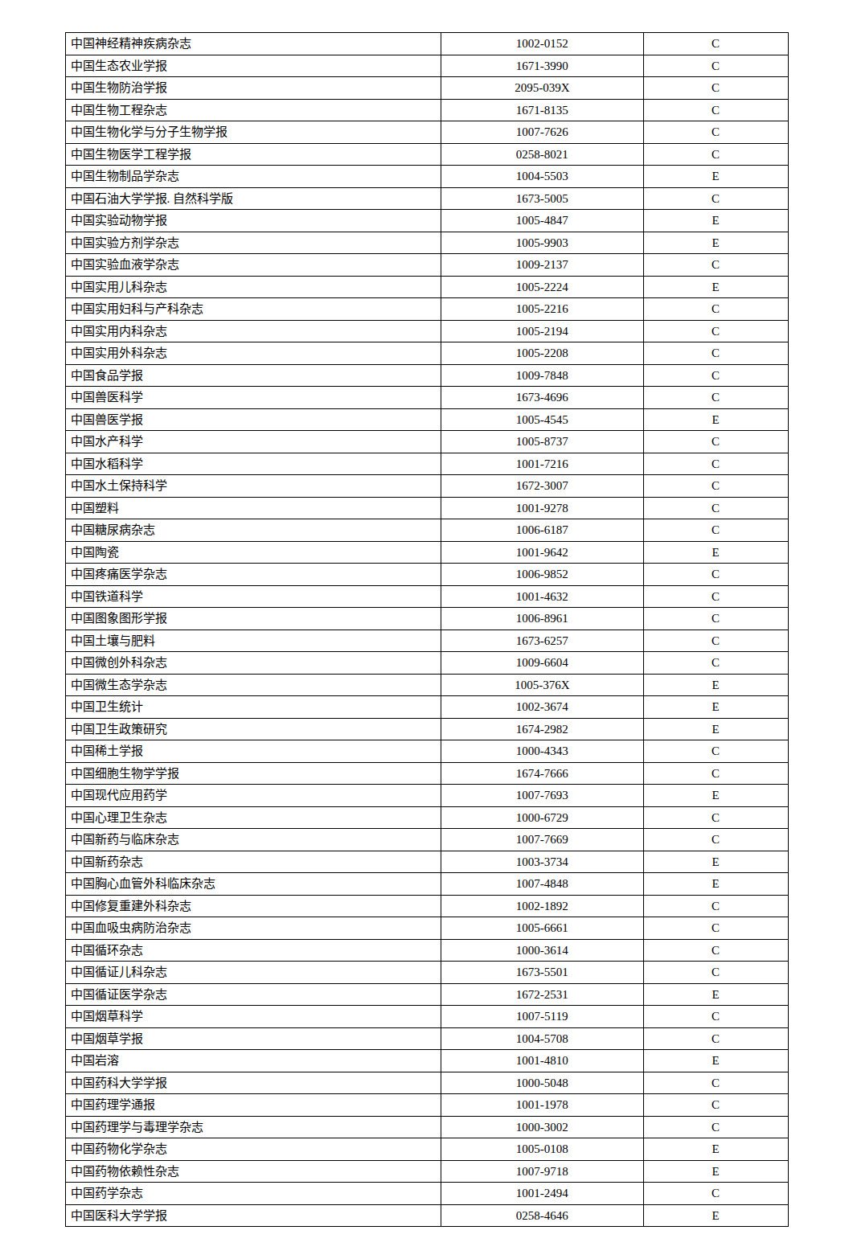| 中国神经精神疾病杂志 | 1002-0152 | C |
| 中国生态农业学报 | 1671-3990 | C |
| 中国生物防治学报 | 2095-039X | C |
| 中国生物工程杂志 | 1671-8135 | C |
| 中国生物化学与分子生物学报 | 1007-7626 | C |
| 中国生物医学工程学报 | 0258-8021 | C |
| 中国生物制品学杂志 | 1004-5503 | E |
| 中国石油大学学报. 自然科学版 | 1673-5005 | C |
| 中国实验动物学报 | 1005-4847 | E |
| 中国实验方剂学杂志 | 1005-9903 | E |
| 中国实验血液学杂志 | 1009-2137 | C |
| 中国实用儿科杂志 | 1005-2224 | E |
| 中国实用妇科与产科杂志 | 1005-2216 | C |
| 中国实用内科杂志 | 1005-2194 | C |
| 中国实用外科杂志 | 1005-2208 | C |
| 中国食品学报 | 1009-7848 | C |
| 中国兽医科学 | 1673-4696 | C |
| 中国兽医学报 | 1005-4545 | E |
| 中国水产科学 | 1005-8737 | C |
| 中国水稻科学 | 1001-7216 | C |
| 中国水土保持科学 | 1672-3007 | C |
| 中国塑料 | 1001-9278 | C |
| 中国糖尿病杂志 | 1006-6187 | C |
| 中国陶瓷 | 1001-9642 | E |
| 中国疼痛医学杂志 | 1006-9852 | C |
| 中国铁道科学 | 1001-4632 | C |
| 中国图象图形学报 | 1006-8961 | C |
| 中国土壤与肥料 | 1673-6257 | C |
| 中国微创外科杂志 | 1009-6604 | C |
| 中国微生态学杂志 | 1005-376X | E |
| 中国卫生统计 | 1002-3674 | E |
| 中国卫生政策研究 | 1674-2982 | E |
| 中国稀土学报 | 1000-4343 | C |
| 中国细胞生物学学报 | 1674-7666 | C |
| 中国现代应用药学 | 1007-7693 | E |
| 中国心理卫生杂志 | 1000-6729 | C |
| 中国新药与临床杂志 | 1007-7669 | C |
| 中国新药杂志 | 1003-3734 | E |
| 中国胸心血管外科临床杂志 | 1007-4848 | E |
| 中国修复重建外科杂志 | 1002-1892 | C |
| 中国血吸虫病防治杂志 | 1005-6661 | C |
| 中国循环杂志 | 1000-3614 | C |
| 中国循证儿科杂志 | 1673-5501 | C |
| 中国循证医学杂志 | 1672-2531 | E |
| 中国烟草科学 | 1007-5119 | C |
| 中国烟草学报 | 1004-5708 | C |
| 中国岩溶 | 1001-4810 | E |
| 中国药科大学学报 | 1000-5048 | C |
| 中国药理学通报 | 1001-1978 | C |
| 中国药理学与毒理学杂志 | 1000-3002 | C |
| 中国药物化学杂志 | 1005-0108 | E |
| 中国药物依赖性杂志 | 1007-9718 | E |
| 中国药学杂志 | 1001-2494 | C |
| 中国医科大学学报 | 0258-4646 | E |